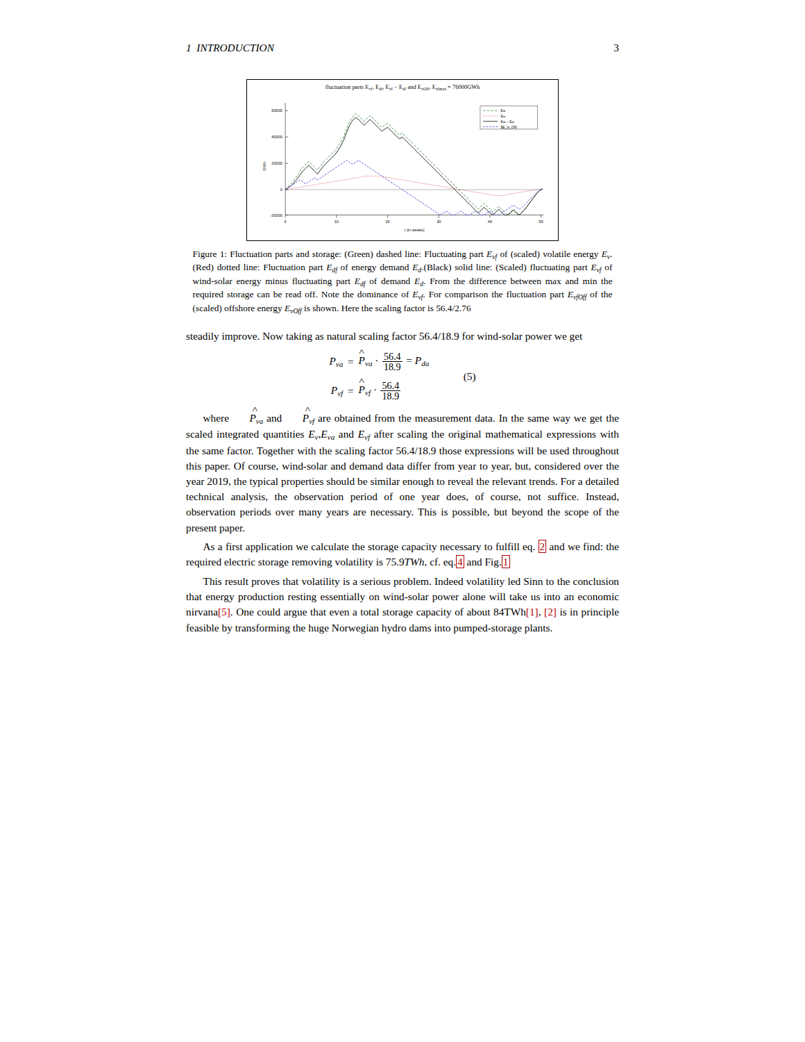1 INTRODUCTION 3
fluctuation parts Evf, Edf, Evf − Edf and EvOff, Esfmax = 76000GWh
60000 40000 20000 0 -20000 GWh 0 10 20 30 40 50 t (in weeks) Eₕₑ Eₐₑ Eₕₑ − Eₐₑ $E_{v_Off}
Figure 1: Fluctuation parts and storage: (Green) dashed line: Fluctuating part Evf of (scaled) volatile energy Ev. (Red) dotted line: Fluctuation part Edf of energy demand Ed.(Black) solid line: (Scaled) fluctuating part Evf of wind-solar energy minus fluctuating part Edf of demand Ed. From the difference between max and min the required storage can be read off. Note the dominance of Evf. For comparison the fluctuation part EvfOff of the (scaled) offshore energy EvOff is shown. Here the scaling factor is 56.4/2.76
steadily improve. Now taking as natural scaling factor 56.4/18.9 for wind-solar power we get
Pva = Pva · 56.418.9 = Pda Pvf = Pvf · 56.418.9
(5)
where Pva and Pvf are obtained from the measurement data. In the same way we get the scaled integrated quantities Ev,Eva and Evf after scaling the original mathematical expressions with the same factor. Together with the scaling factor 56.4/18.9 those expressions will be used throughout this paper. Of course, wind-solar and demand data differ from year to year, but, considered over the year 2019, the typical properties should be similar enough to reveal the relevant trends. For a detailed technical analysis, the observation period of one year does, of course, not suffice. Instead, observation periods over many years are necessary. This is possible, but beyond the scope of the present paper.
As a first application we calculate the storage capacity necessary to fulfill eq. 2 and we find: the required electric storage removing volatility is 75.9TWh, cf. eq.4 and Fig.1
This result proves that volatility is a serious problem. Indeed volatility led Sinn to the conclusion that energy production resting essentially on wind-solar power alone will take us into an economic nirvana[5]. One could argue that even a total storage capacity of about 84TWh[1], [2] is in principle feasible by transforming the huge Norwegian hydro dams into pumped-storage plants.